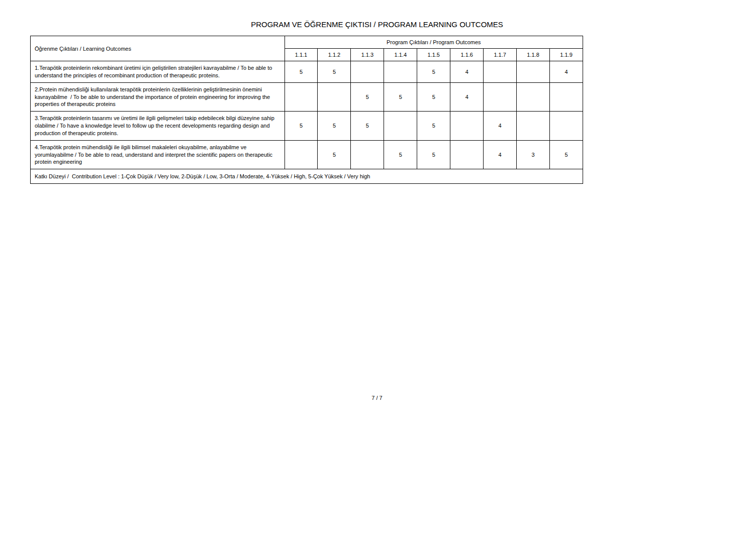PROGRAM VE ÖĞRENME ÇIKTISI / PROGRAM LEARNING OUTCOMES
| Öğrenme Çıktıları / Learning Outcomes | Program Çıktıları / Program Outcomes |
| --- | --- |
| 1.1.1 | 1.1.2 | 1.1.3 | 1.1.4 | 1.1.5 | 1.1.6 | 1.1.7 | 1.1.8 | 1.1.9 |
| 1.Terapötik proteinlerin rekombinant üretimi için geliştirilen stratejileri kavrayabilme / To be able to understand the principles of recombinant production of therapeutic proteins. | 5 | 5 | | | 5 | 4 | | | 4 |
| 2.Protein mühendisliği kullanılarak terapötik proteinlerin özelliklerinin geliştirilmesinin önemini kavrayabilme / To be able to understand the importance of protein engineering for improving the properties of therapeutic proteins | | | 5 | 5 | 5 | 4 | | | |
| 3.Terapötik proteinlerin tasarımı ve üretimi ile ilgili gelişmeleri takip edebilecek bilgi düzeyine sahip olabilme / To have a knowledge level to follow up the recent developments regarding design and production of therapeutic proteins. | 5 | 5 | 5 | | 5 | | 4 | | |
| 4.Terapötik protein mühendisliği ile ilgili bilimsel makaleleri okuyabilme, anlayabilme ve yorumlayabilme / To be able to read, understand and interpret the scientific papers on therapeutic protein engineering | | 5 | | 5 | 5 | | 4 | 3 | 5 |
| Katkı Düzeyi / Contribution Level : 1-Çok Düşük / Very low, 2-Düşük / Low, 3-Orta / Moderate, 4-Yüksek / High, 5-Çok Yüksek / Very high |
7 / 7